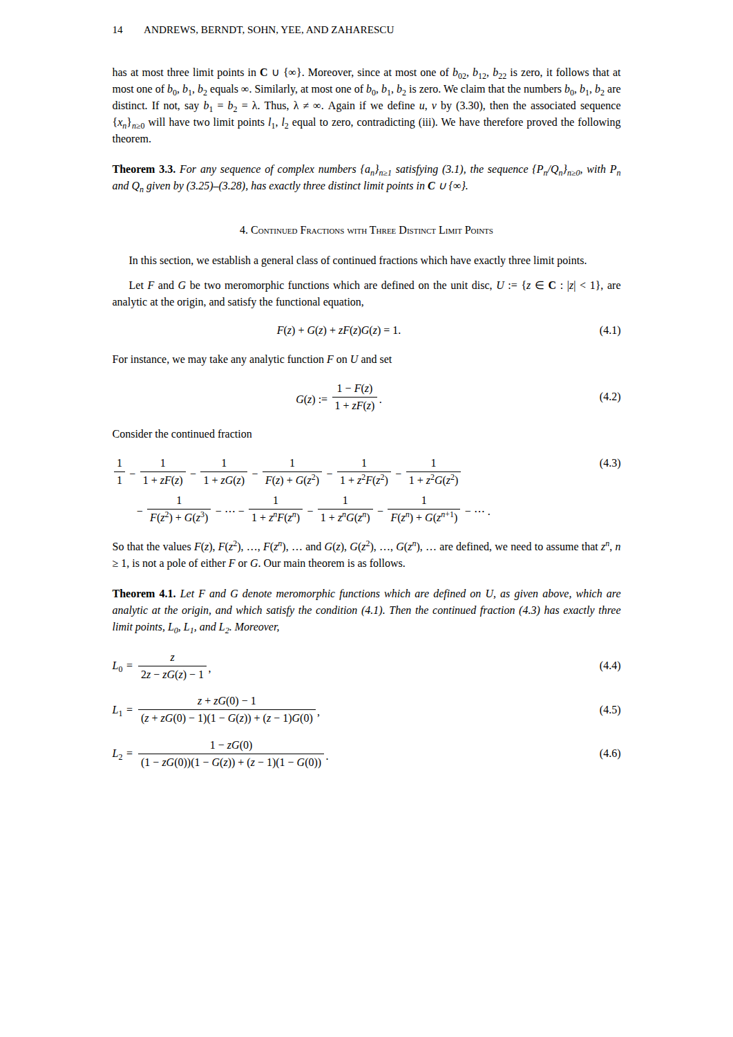14 ANDREWS, BERNDT, SOHN, YEE, AND ZAHARESCU
has at most three limit points in C ∪ {∞}. Moreover, since at most one of b02, b12, b22 is zero, it follows that at most one of b0, b1, b2 equals ∞. Similarly, at most one of b0, b1, b2 is zero. We claim that the numbers b0, b1, b2 are distinct. If not, say b1 = b2 = λ. Thus, λ ≠ ∞. Again if we define u, v by (3.30), then the associated sequence {xn}n≥0 will have two limit points l1, l2 equal to zero, contradicting (iii). We have therefore proved the following theorem.
Theorem 3.3. For any sequence of complex numbers {an}n≥1 satisfying (3.1), the sequence {Pn/Qn}n≥0, with Pn and Qn given by (3.25)–(3.28), has exactly three distinct limit points in C ∪ {∞}.
4. Continued Fractions with Three Distinct Limit Points
In this section, we establish a general class of continued fractions which have exactly three limit points.
Let F and G be two meromorphic functions which are defined on the unit disc, U := {z ∈ C : |z| < 1}, are analytic at the origin, and satisfy the functional equation,
F(z) + G(z) + zF(z)G(z) = 1. (4.1)
For instance, we may take any analytic function F on U and set
G(z) := 1 − F(z) 1 + zF(z). (4.2)
Consider the continued fraction
11 − 11 + zF(z) − 11 + zG(z) − 1 F(z) + G(z2) − 11 + z2F(z2) − 11 + z2G(z2) (4.3) − 1 F(z2) + G(z3) − ⋯ − 11 + znF(zn) − 11 + znG(zn) − 1 F(zn) + G(zn+1) − ⋯ .
So that the values F(z), F(z2), …, F(zn), … and G(z), G(z2), …, G(zn), … are defined, we need to assume that zn, n ≥ 1, is not a pole of either F or G. Our main theorem is as follows.
Theorem 4.1. Let F and G denote meromorphic functions which are defined on U, as given above, which are analytic at the origin, and which satisfy the condition (4.1). Then the continued fraction (4.3) has exactly three limit points, L0, L1, and L2. Moreover,
L0 = z 2z − zG(z) − 1, (4.4) L1 = z + zG(0) − 1(z + zG(0) − 1)(1 − G(z)) + (z − 1)G(0), (4.5) L2 = 1 − zG(0)(1 − zG(0))(1 − G(z)) + (z − 1)(1 − G(0)). (4.6)